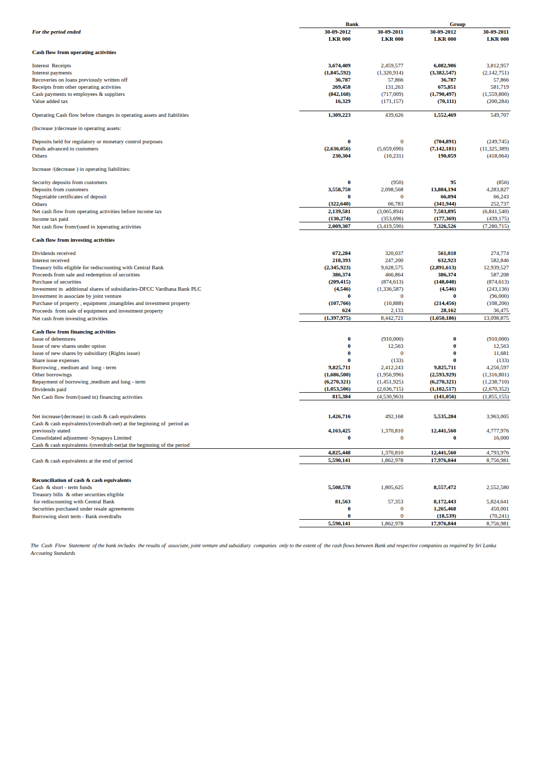| | Bank | Group |
| For the period ended | 30-09-2012 | 30-09-2011 | 30-09-2012 | 30-09-2011 |
| | LKR 000 | LKR 000 | LKR 000 | LKR 000 |
| Cash flow from operating activities | |
| Interest Receipts | 3,674,409 | 2,459,577 | 6,082,986 | 3,812,957 |
| Interest payments | (1,845,592) | (1,320,914) | (3,382,547) | (2,142,751) |
| Recoveries on loans previously written off | 36,787 | 57,866 | 36,787 | 57,866 |
| Receipts from other operating activities | 269,458 | 131,263 | 675,851 | 581,719 |
| Cash payments to employees & suppliers | (842,168) | (717,009) | (1,790,497) | (1,559,800) |
| Value added tax | 16,329 | (171,157) | (70,111) | (200,284) |
| Operating Cash flow before changes in operating assets and liabilities | 1,309,223 | 439,626 | 1,552,469 | 549,707 |
| (Increase )/decrease in operating assets: | |
| Deposits held for regulatory or monetary control purposes | 0 | 0 | (704,891) | (249,745) |
| Funds advanced to customers | (2,636,056) | (5,659,690) | (7,142,181) | (11,325,389) |
| Others | 230,304 | (10,231) | 190,059 | (418,064) |
| Increase /(decrease ) in operating liabilities: | |
| Security deposits from customers | 0 | (950) | 95 | (856) |
| Deposits from customers | 3,558,750 | 2,098,568 | 13,884,194 | 4,283,827 |
| Negotiable certificates of deposit | 0 | 0 | 66,094 | 66,243 |
| Others | (322,640) | 66,783 | (341,944) | 252,737 |
| Net cash flow from operating activities before income tax | 2,139,581 | (3,065,894) | 7,503,895 | (6,841,540) |
| Income tax paid | (130,274) | (353,696) | (177,369) | (439,175) |
| Net cash flow from/(used in )operating activities | 2,009,307 | (3,419,590) | 7,326,526 | (7,280,715) |
| Cash flow from investing activities | |
| Dividends received | 672,284 | 320,037 | 561,018 | 274,774 |
| Interest received | 210,393 | 247,200 | 632,923 | 582,846 |
| Treasury bills eligible for rediscounting with Central Bank | (2,345,923) | 9,628,575 | (2,891,613) | 12,939,527 |
| Proceeds from sale and redemption of securities | 386,374 | 466,864 | 386,374 | 587,208 |
| Purchase of securities | (209,415) | (874,613) | (148,048) | (874,613) |
| Investment in additional shares of subsidiaries-DFCC Vardhana Bank PLC | (4,546) | (1,336,587) | (4,546) | (243,136) |
| Investment in associate by joint venture | 0 | 0 | 0 | (96,000) |
| Purchase of property , equipment ,intangibles and investment property | (107,766) | (10,888) | (214,456) | (108,206) |
| Proceeds from sale of equipment and investment property | 624 | 2,133 | 28,162 | 36,475 |
| Net cash from investing activities | (1,397,975) | 8,442,721 | (1,650,186) | 13,098,875 |
| Cash flow from financing activities | |
| Issue of debentures | 0 | (910,000) | 0 | (910,000) |
| Issue of new shares under option | 0 | 12,563 | 0 | 12,563 |
| Issue of new shares by subsidiary (Rights issue) | 0 | 0 | 0 | 11,681 |
| Share issue expenses | 0 | (133) | 0 | (133) |
| Borrowing , medium and long - term | 9,825,711 | 2,412,243 | 9,825,711 | 4,256,597 |
| Other borrowings | (1,686,500) | (1,956,996) | (2,593,929) | (1,316,801) |
| Repayment of borrowing ,medium and long - term | (6,270,321) | (1,451,925) | (6,270,321) | (1,238,710) |
| Dividends paid | (1,053,506) | (2,636,715) | (1,102,517) | (2,670,352) |
| Net Cash flow from/(used in) financing activities | 815,384 | (4,530,963) | (141,056) | (1,855,155) |
| Net increase/(decrease) in cash & cash equivalents | 1,426,716 | 492,168 | 5,535,284 | 3,963,005 |
| Cash & cash equivalents/(overdraft-net) at the beginning of period as | |
| previously stated | 4,163,425 | 1,370,810 | 12,441,560 | 4,777,976 |
| Consolidated adjustment -Synapsys Limited | 0 | 0 | 0 | 16,000 |
| Cash & cash equivalents /(overdraft-net)at the beginning of the period | | | | |
| | 4,825,448 | 1,370,810 | 12,441,560 | 4,793,976 |
| Cash & cash equivalents at the end of period | 5,590,141 | 1,862,978 | 17,976,844 | 8,756,981 |
| Reconciliation of cash & cash equivalents | |
| Cash & short - term funds | 5,508,578 | 1,805,625 | 8,557,472 | 2,552,580 |
| Treasury bills & other securities eligible | |
| for rediscounting with Central Bank | 81,563 | 57,353 | 8,172,443 | 5,824,641 |
| Securities purchased under resale agreements | 0 | 0 | 1,265,468 | 450,001 |
| Borrowing short term - Bank overdrafts | 0 | 0 | (18,539) | (70,241) |
| | 5,590,141 | 1,862,978 | 17,976,844 | 8,756,981 |
The Cash Flow Statement of the bank includes the results of associate, joint venture and subsidiary companies only to the extent of the cash flows between Bank and respective companies as required by Sri Lanka Accouting Standards